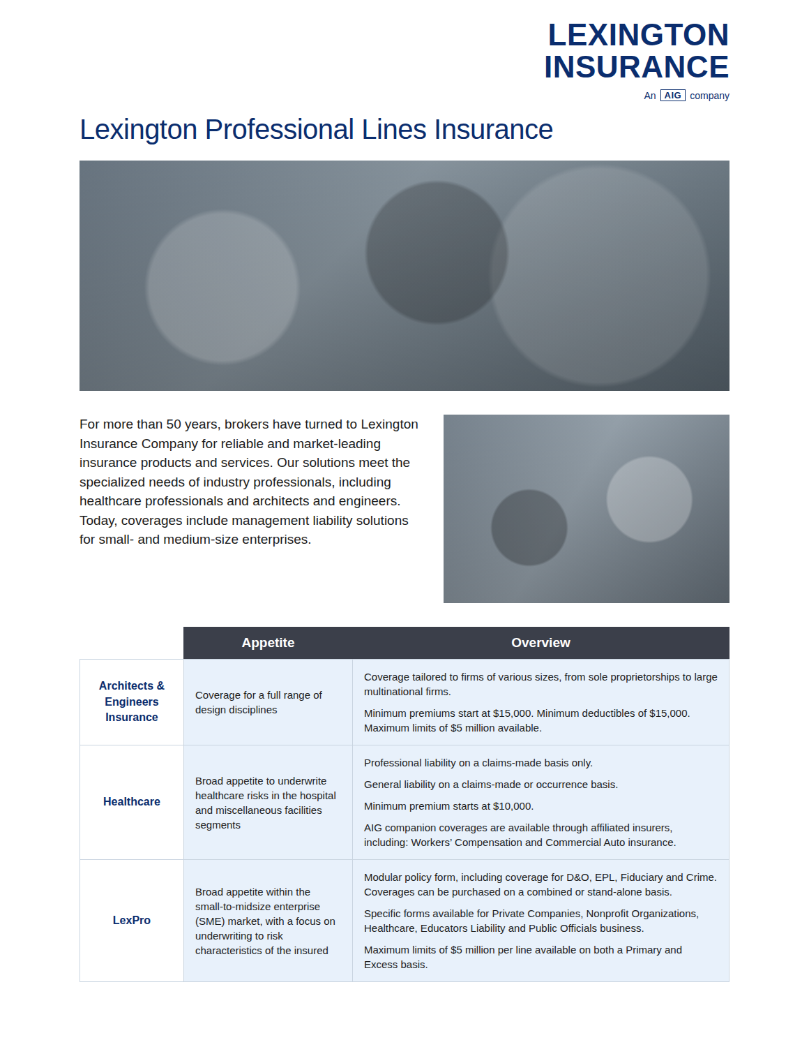LEXINGTON INSURANCE
An AIG company
Lexington Professional Lines Insurance
For more than 50 years, brokers have turned to Lexington Insurance Company for reliable and market-leading insurance products and services. Our solutions meet the specialized needs of industry professionals, including healthcare professionals and architects and engineers. Today, coverages include management liability solutions for small- and medium-size enterprises.
| | Appetite | Overview |
| --- | --- | --- |
| Architects & Engineers Insurance | Coverage for a full range of design disciplines | Coverage tailored to firms of various sizes, from sole proprietorships to large multinational firms. Minimum premiums start at $15,000. Minimum deductibles of $15,000. Maximum limits of $5 million available. |
| Healthcare | Broad appetite to underwrite healthcare risks in the hospital and miscellaneous facilities segments | Professional liability on a claims-made basis only. General liability on a claims-made or occurrence basis. Minimum premium starts at $10,000. AIG companion coverages are available through affiliated insurers, including: Workers’ Compensation and Commercial Auto insurance. |
| LexPro | Broad appetite within the small-to-midsize enterprise (SME) market, with a focus on underwriting to risk characteristics of the insured | Modular policy form, including coverage for D&O, EPL, Fiduciary and Crime. Coverages can be purchased on a combined or stand-alone basis. Specific forms available for Private Companies, Nonprofit Organizations, Healthcare, Educators Liability and Public Officials business. Maximum limits of $5 million per line available on both a Primary and Excess basis. |